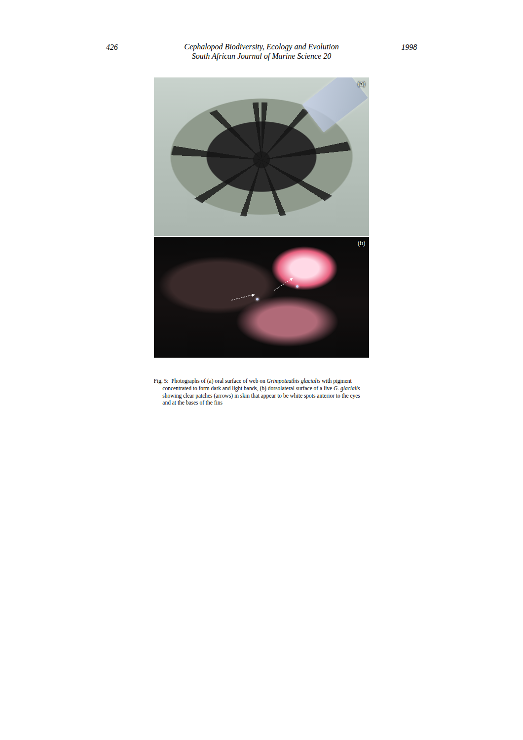426
Cephalopod Biodiversity, Ecology and Evolution South African Journal of Marine Science 20
1998
(a)
(b)
Fig. 5: Photographs of (a) oral surface of web on Grimpoteuthis glacialis with pigment concentrated to form dark and light bands, (b) dorsolateral surface of a live G. glacialis showing clear patches (arrows) in skin that appear to be white spots anterior to the eyes and at the bases of the fins